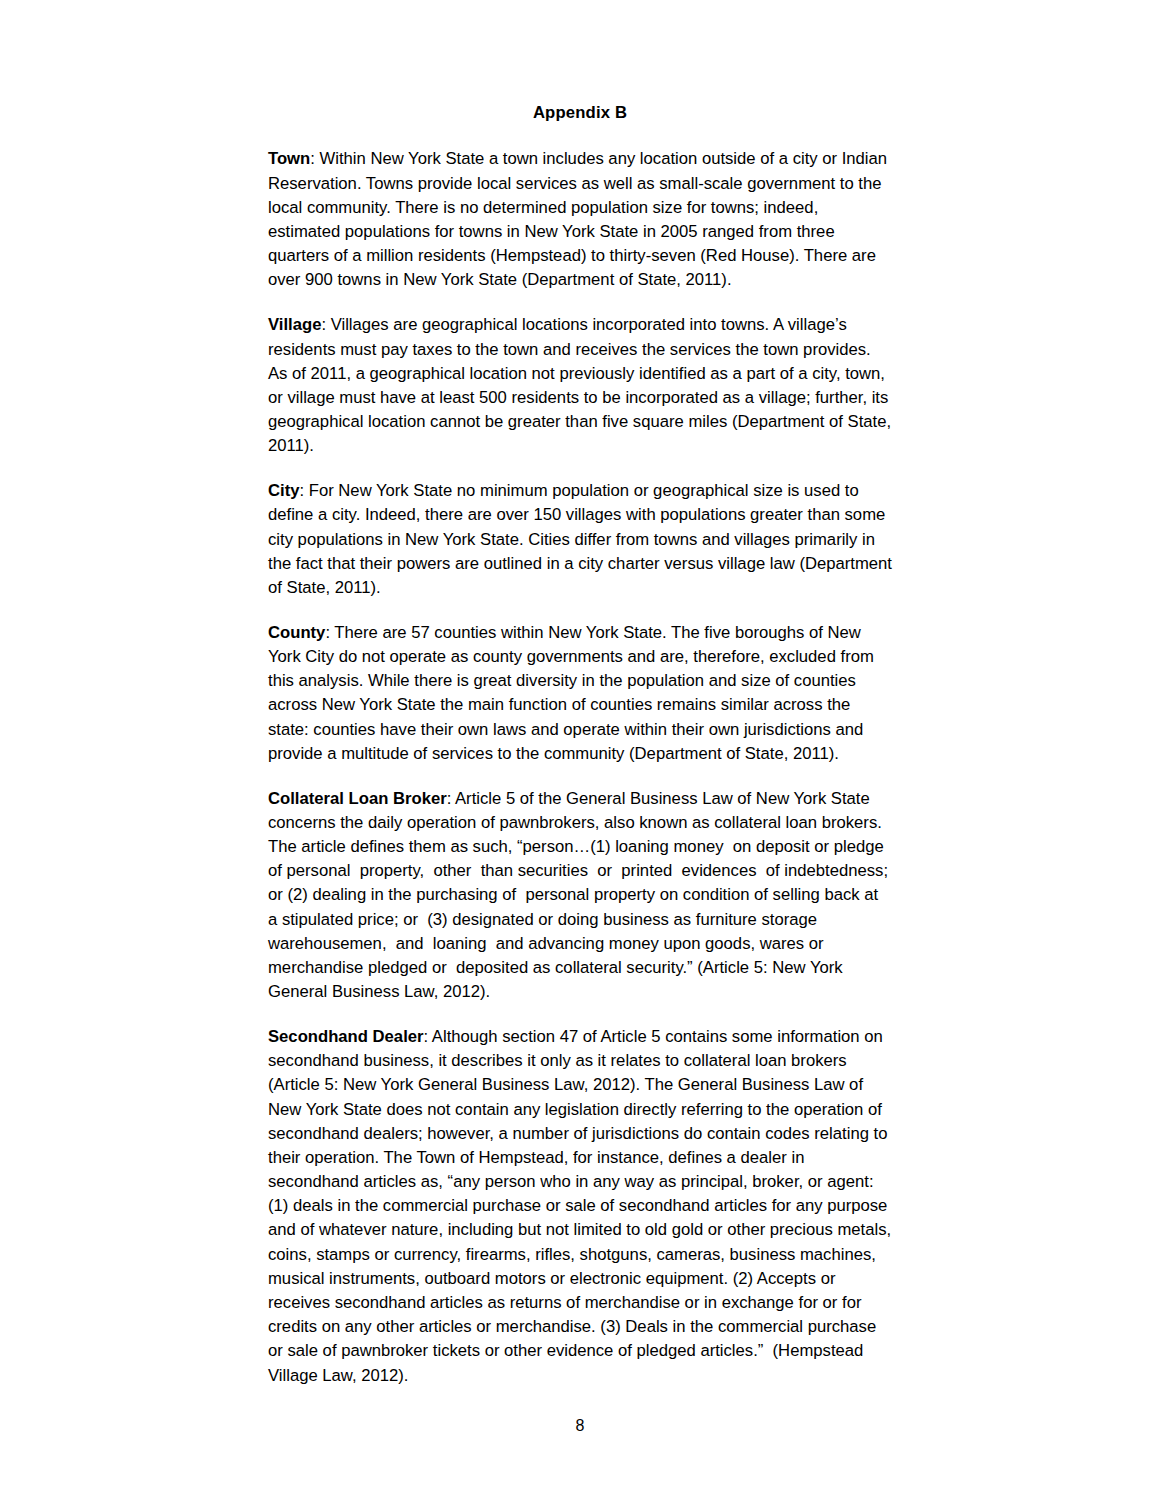Appendix B
Town: Within New York State a town includes any location outside of a city or Indian Reservation. Towns provide local services as well as small-scale government to the local community. There is no determined population size for towns; indeed, estimated populations for towns in New York State in 2005 ranged from three quarters of a million residents (Hempstead) to thirty-seven (Red House). There are over 900 towns in New York State (Department of State, 2011).
Village: Villages are geographical locations incorporated into towns. A village’s residents must pay taxes to the town and receives the services the town provides. As of 2011, a geographical location not previously identified as a part of a city, town, or village must have at least 500 residents to be incorporated as a village; further, its geographical location cannot be greater than five square miles (Department of State, 2011).
City: For New York State no minimum population or geographical size is used to define a city. Indeed, there are over 150 villages with populations greater than some city populations in New York State. Cities differ from towns and villages primarily in the fact that their powers are outlined in a city charter versus village law (Department of State, 2011).
County: There are 57 counties within New York State. The five boroughs of New York City do not operate as county governments and are, therefore, excluded from this analysis. While there is great diversity in the population and size of counties across New York State the main function of counties remains similar across the state: counties have their own laws and operate within their own jurisdictions and provide a multitude of services to the community (Department of State, 2011).
Collateral Loan Broker: Article 5 of the General Business Law of New York State concerns the daily operation of pawnbrokers, also known as collateral loan brokers. The article defines them as such, “person…(1) loaning money on deposit or pledge of personal property, other than securities or printed evidences of indebtedness; or (2) dealing in the purchasing of personal property on condition of selling back at a stipulated price; or (3) designated or doing business as furniture storage warehousemen, and loaning and advancing money upon goods, wares or merchandise pledged or deposited as collateral security.” (Article 5: New York General Business Law, 2012).
Secondhand Dealer: Although section 47 of Article 5 contains some information on secondhand business, it describes it only as it relates to collateral loan brokers (Article 5: New York General Business Law, 2012). The General Business Law of New York State does not contain any legislation directly referring to the operation of secondhand dealers; however, a number of jurisdictions do contain codes relating to their operation. The Town of Hempstead, for instance, defines a dealer in secondhand articles as, “any person who in any way as principal, broker, or agent: (1) deals in the commercial purchase or sale of secondhand articles for any purpose and of whatever nature, including but not limited to old gold or other precious metals, coins, stamps or currency, firearms, rifles, shotguns, cameras, business machines, musical instruments, outboard motors or electronic equipment. (2) Accepts or receives secondhand articles as returns of merchandise or in exchange for or for credits on any other articles or merchandise. (3) Deals in the commercial purchase or sale of pawnbroker tickets or other evidence of pledged articles.” (Hempstead Village Law, 2012).
8